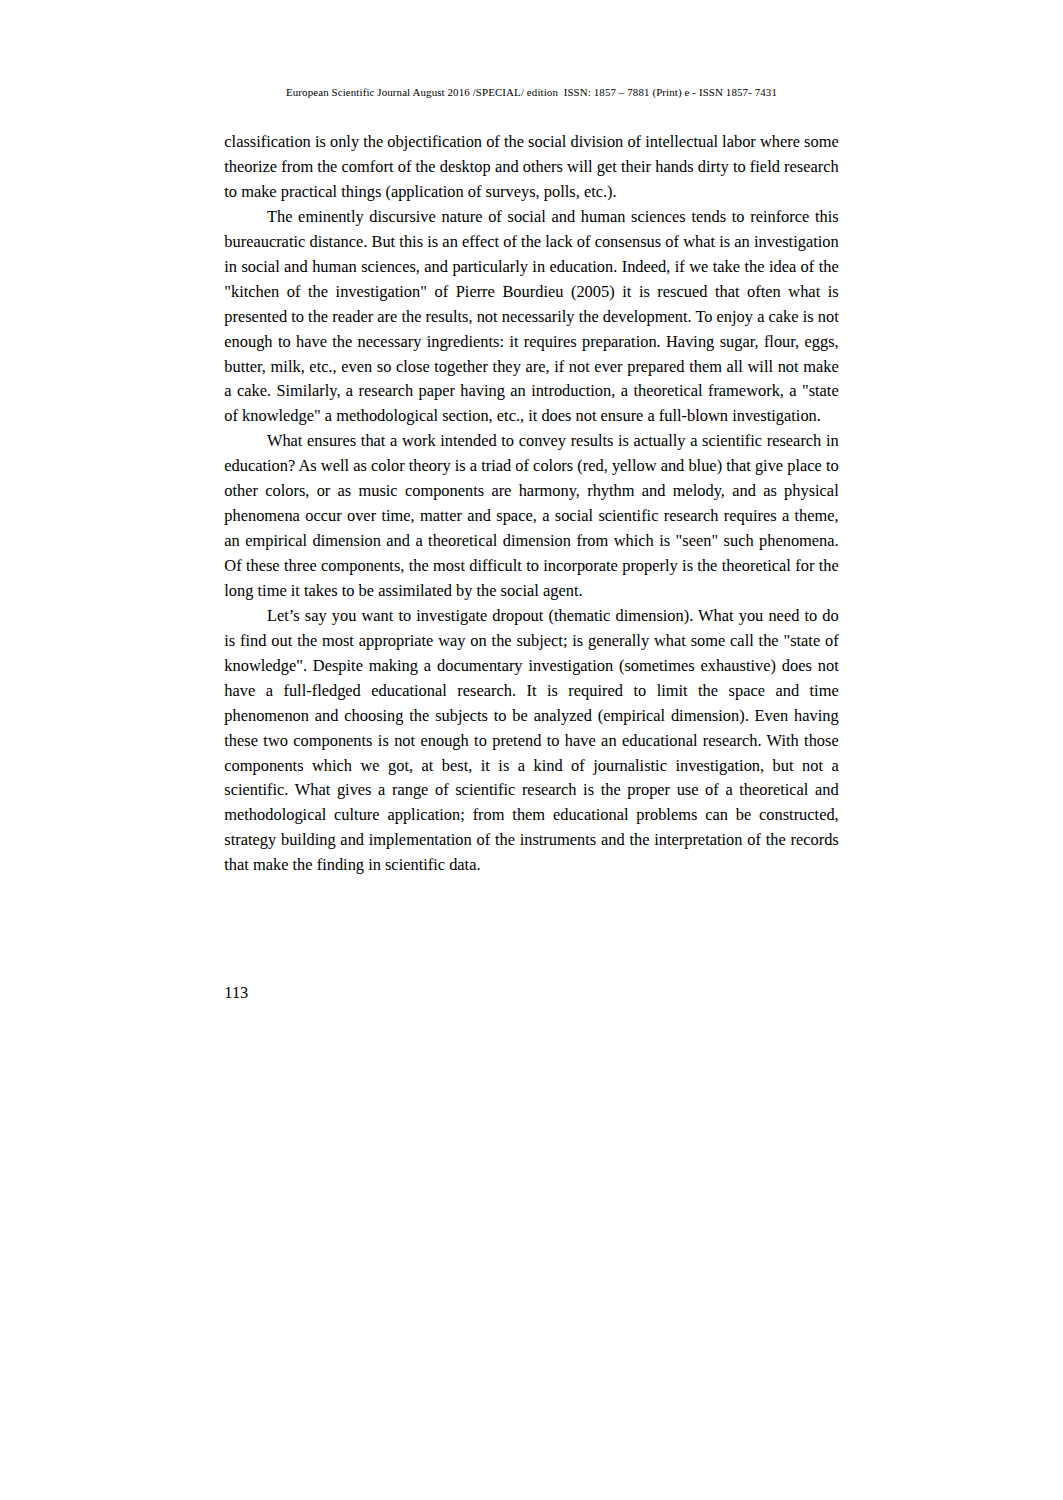European Scientific Journal August 2016 /SPECIAL/ edition ISSN: 1857 – 7881 (Print) e - ISSN 1857- 7431
classification is only the objectification of the social division of intellectual labor where some theorize from the comfort of the desktop and others will get their hands dirty to field research to make practical things (application of surveys, polls, etc.).
The eminently discursive nature of social and human sciences tends to reinforce this bureaucratic distance. But this is an effect of the lack of consensus of what is an investigation in social and human sciences, and particularly in education. Indeed, if we take the idea of the "kitchen of the investigation" of Pierre Bourdieu (2005) it is rescued that often what is presented to the reader are the results, not necessarily the development. To enjoy a cake is not enough to have the necessary ingredients: it requires preparation. Having sugar, flour, eggs, butter, milk, etc., even so close together they are, if not ever prepared them all will not make a cake. Similarly, a research paper having an introduction, a theoretical framework, a "state of knowledge" a methodological section, etc., it does not ensure a full-blown investigation.
What ensures that a work intended to convey results is actually a scientific research in education? As well as color theory is a triad of colors (red, yellow and blue) that give place to other colors, or as music components are harmony, rhythm and melody, and as physical phenomena occur over time, matter and space, a social scientific research requires a theme, an empirical dimension and a theoretical dimension from which is "seen" such phenomena. Of these three components, the most difficult to incorporate properly is the theoretical for the long time it takes to be assimilated by the social agent.
Let’s say you want to investigate dropout (thematic dimension). What you need to do is find out the most appropriate way on the subject; is generally what some call the "state of knowledge". Despite making a documentary investigation (sometimes exhaustive) does not have a full-fledged educational research. It is required to limit the space and time phenomenon and choosing the subjects to be analyzed (empirical dimension). Even having these two components is not enough to pretend to have an educational research. With those components which we got, at best, it is a kind of journalistic investigation, but not a scientific. What gives a range of scientific research is the proper use of a theoretical and methodological culture application; from them educational problems can be constructed, strategy building and implementation of the instruments and the interpretation of the records that make the finding in scientific data.
113